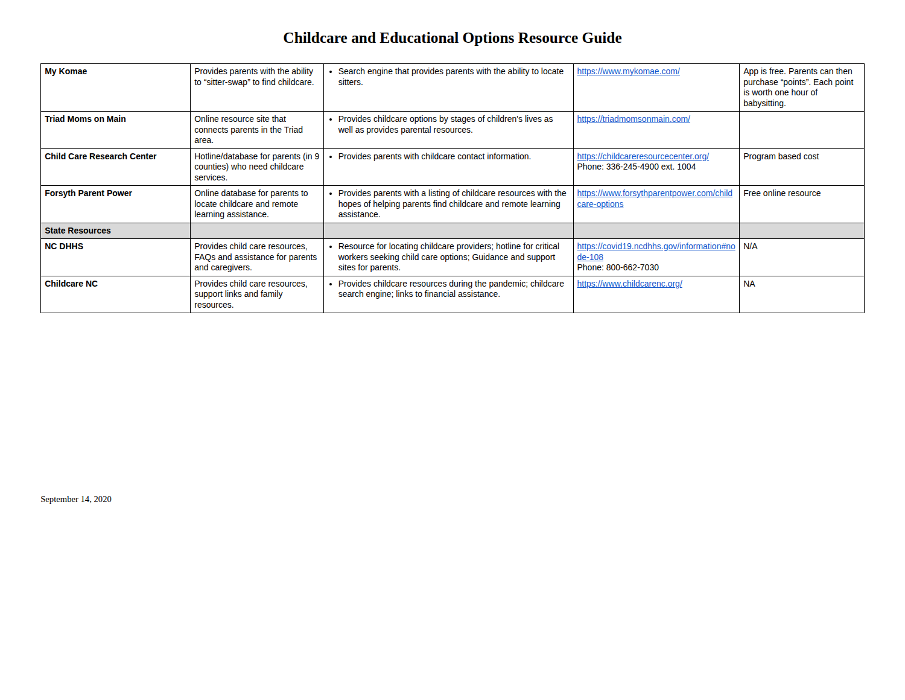Childcare and Educational Options Resource Guide
| My Komae | Provides parents with the ability to “sitter-swap” to find childcare. | Search engine that provides parents with the ability to locate sitters. | https://www.mykomae.com/ | App is free. Parents can then purchase “points”. Each point is worth one hour of babysitting. |
| Triad Moms on Main | Online resource site that connects parents in the Triad area. | Provides childcare options by stages of children's lives as well as provides parental resources. | https://triadmomsonmain.com/ | |
| Child Care Research Center | Hotline/database for parents (in 9 counties) who need childcare services. | Provides parents with childcare contact information. | https://childcareresourcecenter.org/ Phone: 336-245-4900 ext. 1004 | Program based cost |
| Forsyth Parent Power | Online database for parents to locate childcare and remote learning assistance. | Provides parents with a listing of childcare resources with the hopes of helping parents find childcare and remote learning assistance. | https://www.forsythparentpower.com/childcare-options | Free online resource |
| State Resources | | | | |
| NC DHHS | Provides child care resources, FAQs and assistance for parents and caregivers. | Resource for locating childcare providers; hotline for critical workers seeking child care options; Guidance and support sites for parents. | https://covid19.ncdhhs.gov/information#node-108 Phone: 800-662-7030 | N/A |
| Childcare NC | Provides child care resources, support links and family resources. | Provides childcare resources during the pandemic; childcare search engine; links to financial assistance. | https://www.childcarenc.org/ | NA |
September 14, 2020